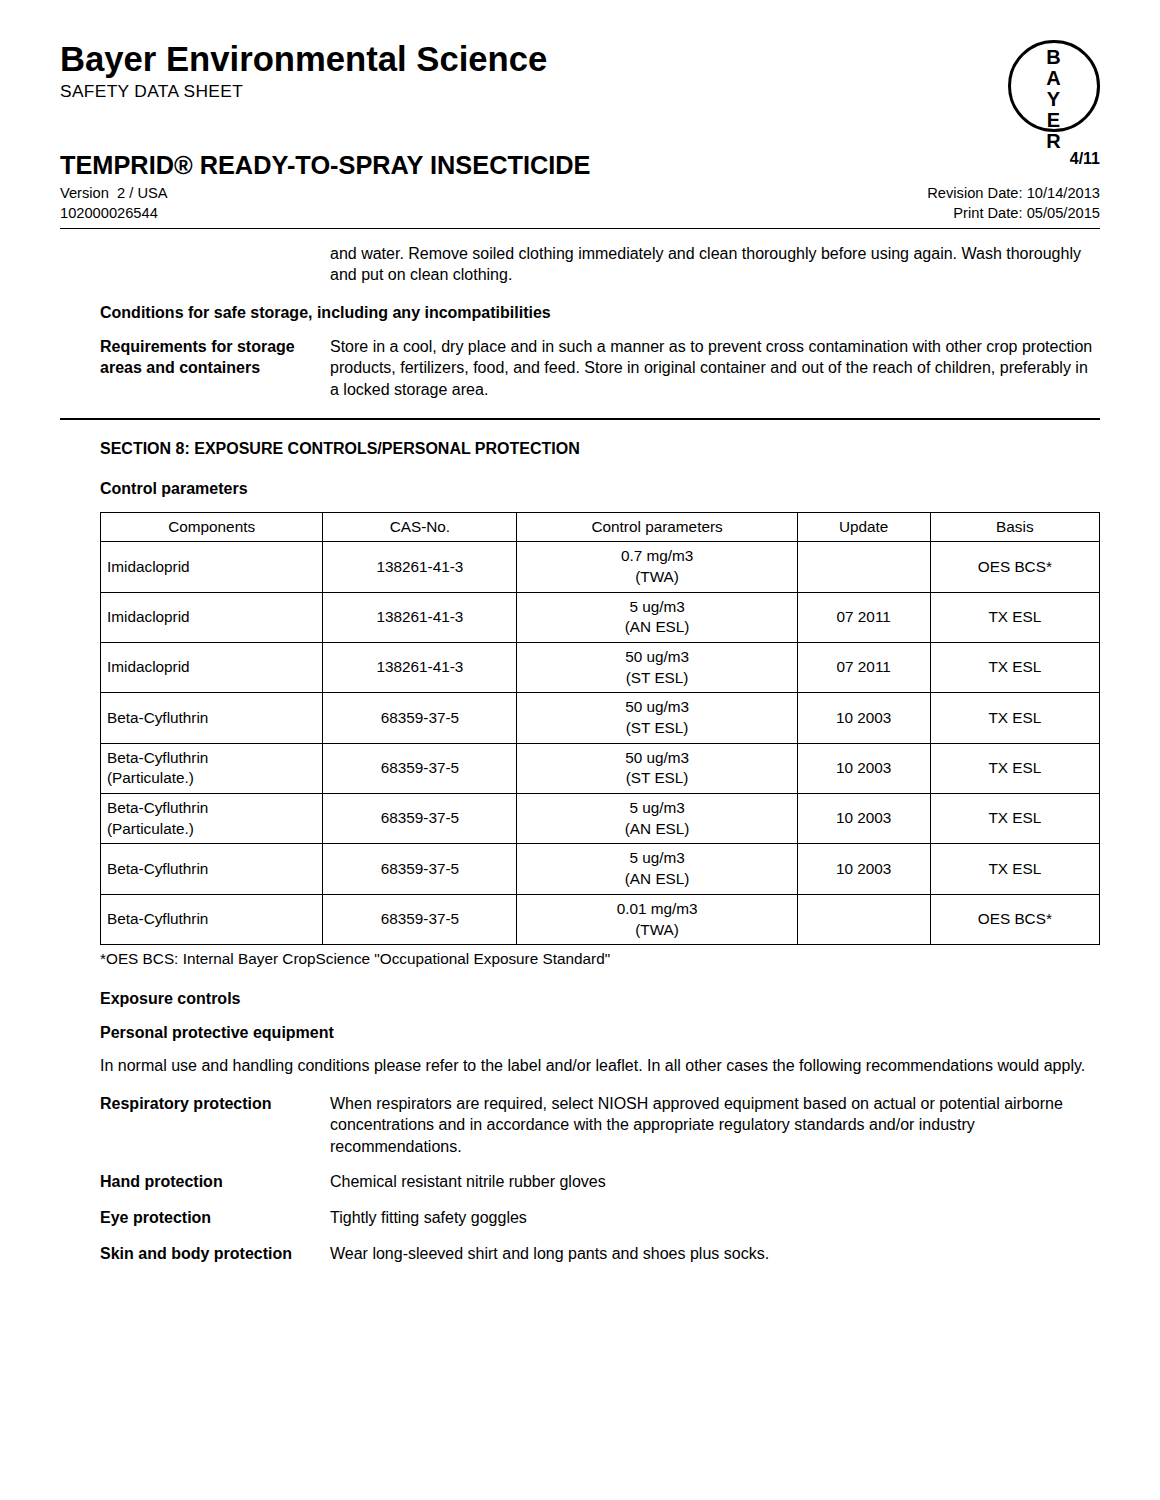Bayer Environmental Science
SAFETY DATA SHEET
BAYER
TEMPRID® READY-TO-SPRAY INSECTICIDE
4/11
Version 2 / USA
102000026544
Revision Date: 10/14/2013
Print Date: 05/05/2015
and water. Remove soiled clothing immediately and clean thoroughly before using again. Wash thoroughly and put on clean clothing.
Conditions for safe storage, including any incompatibilities
Requirements for storage areas and containers
Store in a cool, dry place and in such a manner as to prevent cross contamination with other crop protection products, fertilizers, food, and feed. Store in original container and out of the reach of children, preferably in a locked storage area.
SECTION 8: EXPOSURE CONTROLS/PERSONAL PROTECTION
Control parameters
| Components | CAS-No. | Control parameters | Update | Basis |
| --- | --- | --- | --- | --- |
| Imidacloprid | 138261-41-3 | 0.7 mg/m3 (TWA) | | OES BCS* |
| Imidacloprid | 138261-41-3 | 5 ug/m3 (AN ESL) | 07 2011 | TX ESL |
| Imidacloprid | 138261-41-3 | 50 ug/m3 (ST ESL) | 07 2011 | TX ESL |
| Beta-Cyfluthrin | 68359-37-5 | 50 ug/m3 (ST ESL) | 10 2003 | TX ESL |
| Beta-Cyfluthrin (Particulate.) | 68359-37-5 | 50 ug/m3 (ST ESL) | 10 2003 | TX ESL |
| Beta-Cyfluthrin (Particulate.) | 68359-37-5 | 5 ug/m3 (AN ESL) | 10 2003 | TX ESL |
| Beta-Cyfluthrin | 68359-37-5 | 5 ug/m3 (AN ESL) | 10 2003 | TX ESL |
| Beta-Cyfluthrin | 68359-37-5 | 0.01 mg/m3 (TWA) | | OES BCS* |
*OES BCS: Internal Bayer CropScience "Occupational Exposure Standard"
Exposure controls
Personal protective equipment
In normal use and handling conditions please refer to the label and/or leaflet. In all other cases the following recommendations would apply.
Respiratory protection
When respirators are required, select NIOSH approved equipment based on actual or potential airborne concentrations and in accordance with the appropriate regulatory standards and/or industry recommendations.
Hand protection
Chemical resistant nitrile rubber gloves
Eye protection
Tightly fitting safety goggles
Skin and body protection
Wear long-sleeved shirt and long pants and shoes plus socks.